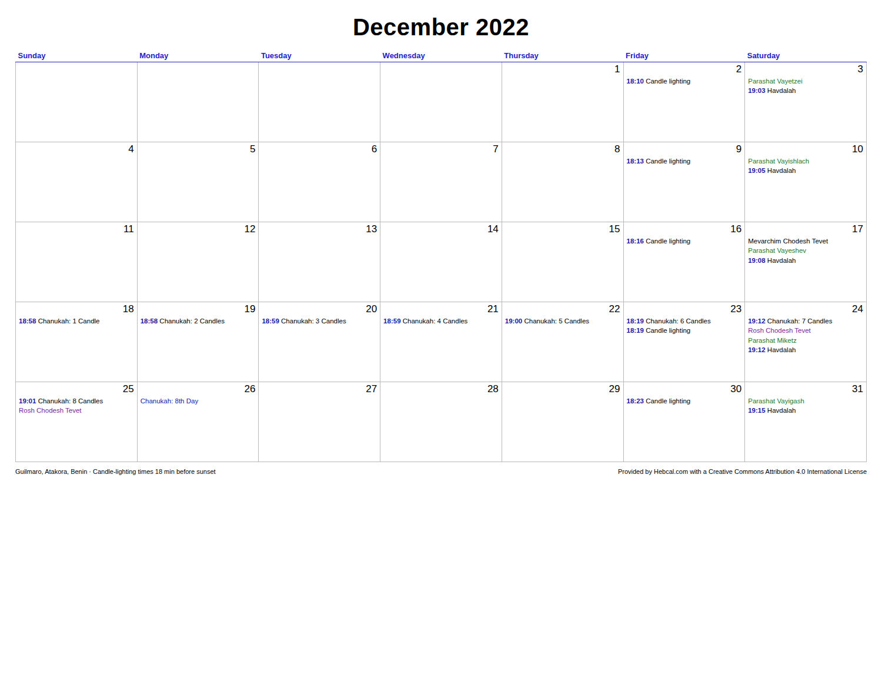December 2022
| Sunday | Monday | Tuesday | Wednesday | Thursday | Friday | Saturday |
| --- | --- | --- | --- | --- | --- | --- |
| | | | | 1 | 2 18:10 Candle lighting | 3 Parashat Vayetzei 19:03 Havdalah |
| 4 | 5 | 6 | 7 | 8 | 9 18:13 Candle lighting | 10 Parashat Vayishlach 19:05 Havdalah |
| 11 | 12 | 13 | 14 | 15 | 16 18:16 Candle lighting | 17 Mevarchim Chodesh Tevet Parashat Vayeshev 19:08 Havdalah |
| 18 18:58 Chanukah: 1 Candle | 19 18:58 Chanukah: 2 Candles | 20 18:59 Chanukah: 3 Candles | 21 18:59 Chanukah: 4 Candles | 22 19:00 Chanukah: 5 Candles | 23 18:19 Chanukah: 6 Candles 18:19 Candle lighting | 24 19:12 Chanukah: 7 Candles Rosh Chodesh Tevet Parashat Miketz 19:12 Havdalah |
| 25 19:01 Chanukah: 8 Candles Rosh Chodesh Tevet | 26 Chanukah: 8th Day | 27 | 28 | 29 | 30 18:23 Candle lighting | 31 Parashat Vayigash 19:15 Havdalah |
Guilmaro, Atakora, Benin · Candle-lighting times 18 min before sunset
Provided by Hebcal.com with a Creative Commons Attribution 4.0 International License